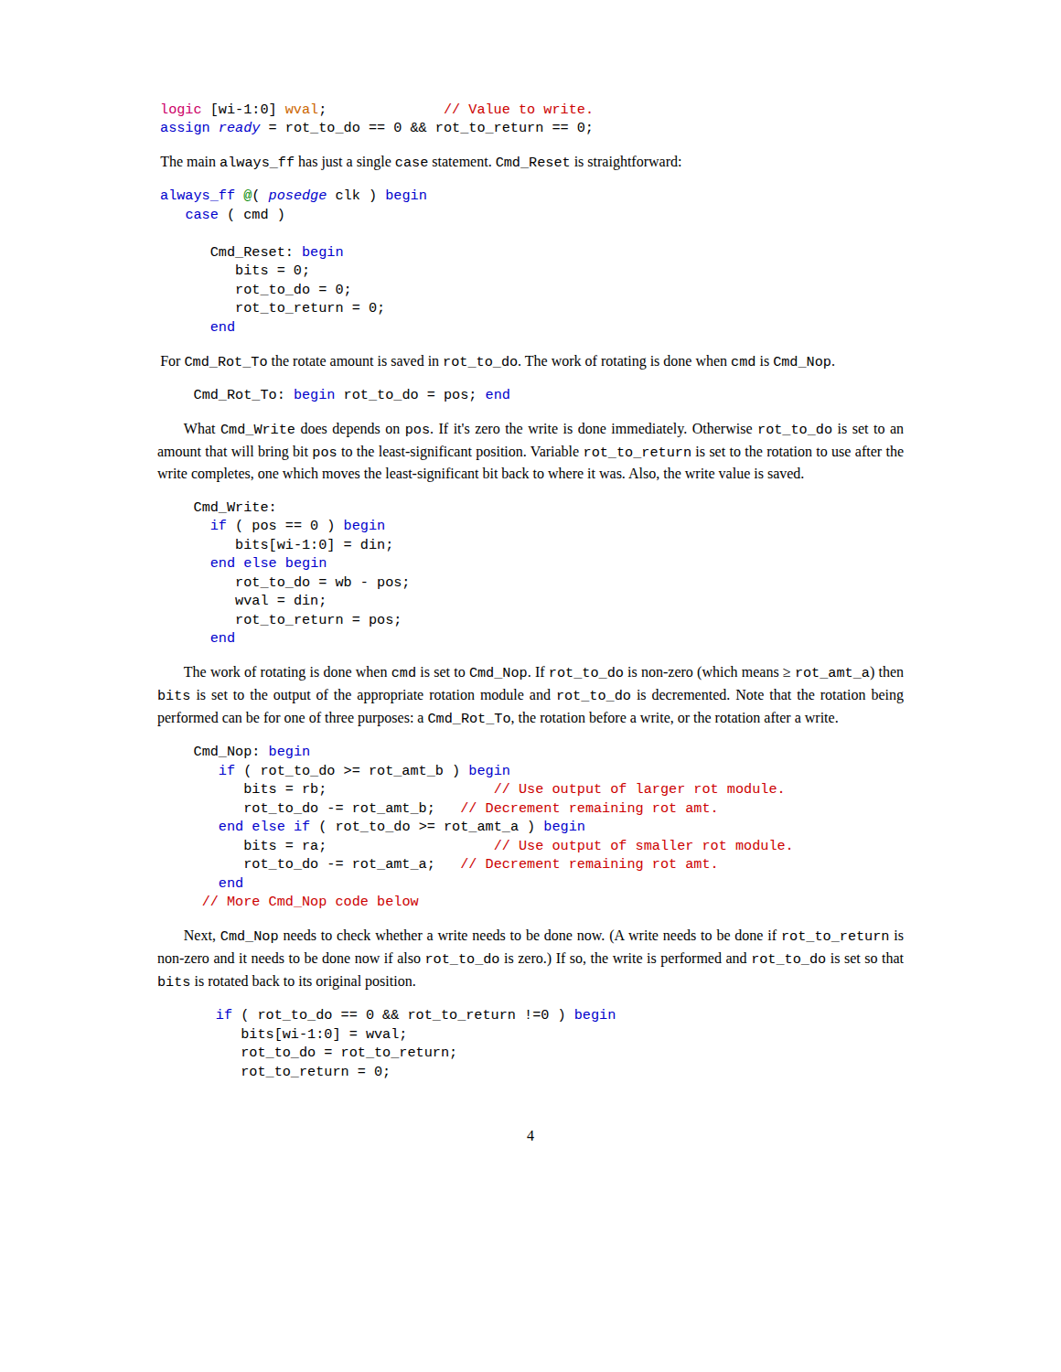logic [wi-1:0] wval;              // Value to write.
assign ready = rot_to_do == 0 && rot_to_return == 0;
The main always_ff has just a single case statement. Cmd_Reset is straightforward:
always_ff @( posedge clk ) begin
   case ( cmd )

      Cmd_Reset: begin
         bits = 0;
         rot_to_do = 0;
         rot_to_return = 0;
      end
For Cmd_Rot_To the rotate amount is saved in rot_to_do. The work of rotating is done when cmd is Cmd_Nop.
Cmd_Rot_To: begin rot_to_do = pos; end
What Cmd_Write does depends on pos. If it's zero the write is done immediately. Otherwise rot_to_do is set to an amount that will bring bit pos to the least-significant position. Variable rot_to_return is set to the rotation to use after the write completes, one which moves the least-significant bit back to where it was. Also, the write value is saved.
Cmd_Write:
  if ( pos == 0 ) begin
     bits[wi-1:0] = din;
  end else begin
     rot_to_do = wb - pos;
     wval = din;
     rot_to_return = pos;
  end
The work of rotating is done when cmd is set to Cmd_Nop. If rot_to_do is non-zero (which means ≥ rot_amt_a) then bits is set to the output of the appropriate rotation module and rot_to_do is decremented. Note that the rotation being performed can be for one of three purposes: a Cmd_Rot_To, the rotation before a write, or the rotation after a write.
Cmd_Nop: begin
   if ( rot_to_do >= rot_amt_b ) begin
      bits = rb;                    // Use output of larger rot module.
      rot_to_do -= rot_amt_b;   // Decrement remaining rot amt.
   end else if ( rot_to_do >= rot_amt_a ) begin
      bits = ra;                    // Use output of smaller rot module.
      rot_to_do -= rot_amt_a;   // Decrement remaining rot amt.
   end
 // More Cmd_Nop code below
Next, Cmd_Nop needs to check whether a write needs to be done now. (A write needs to be done if rot_to_return is non-zero and it needs to be done now if also rot_to_do is zero.) If so, the write is performed and rot_to_do is set so that bits is rotated back to its original position.
if ( rot_to_do == 0 && rot_to_return !=0 ) begin
   bits[wi-1:0] = wval;
   rot_to_do = rot_to_return;
   rot_to_return = 0;
4